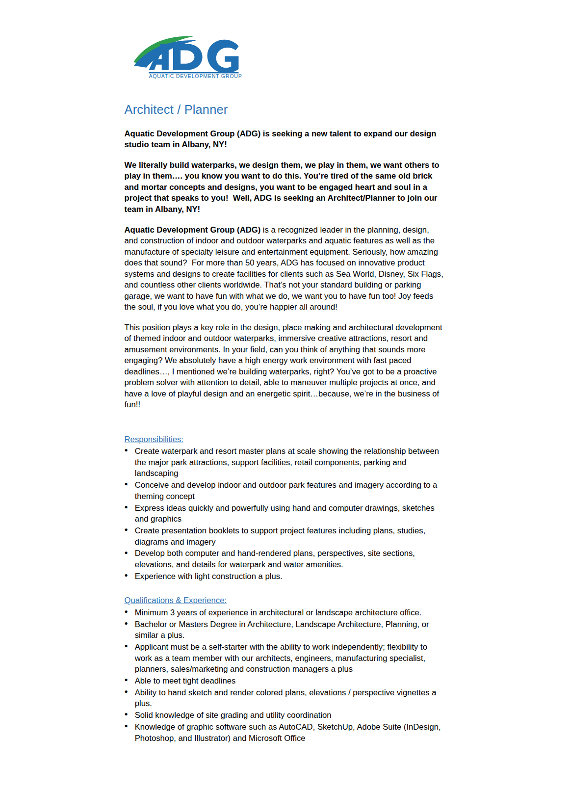ADG Aquatic Development Group AQUATIC DEVELOPMENT GROUP
Architect / Planner
Aquatic Development Group (ADG) is seeking a new talent to expand our design studio team in Albany, NY!
We literally build waterparks, we design them, we play in them, we want others to play in them…. you know you want to do this. You’re tired of the same old brick and mortar concepts and designs, you want to be engaged heart and soul in a project that speaks to you! Well, ADG is seeking an Architect/Planner to join our team in Albany, NY!
Aquatic Development Group (ADG) is a recognized leader in the planning, design, and construction of indoor and outdoor waterparks and aquatic features as well as the manufacture of specialty leisure and entertainment equipment. Seriously, how amazing does that sound? For more than 50 years, ADG has focused on innovative product systems and designs to create facilities for clients such as Sea World, Disney, Six Flags, and countless other clients worldwide. That’s not your standard building or parking garage, we want to have fun with what we do, we want you to have fun too! Joy feeds the soul, if you love what you do, you’re happier all around!
This position plays a key role in the design, place making and architectural development of themed indoor and outdoor waterparks, immersive creative attractions, resort and amusement environments. In your field, can you think of anything that sounds more engaging? We absolutely have a high energy work environment with fast paced deadlines…, I mentioned we’re building waterparks, right? You’ve got to be a proactive problem solver with attention to detail, able to maneuver multiple projects at once, and have a love of playful design and an energetic spirit…because, we’re in the business of fun!!
Responsibilities:
Create waterpark and resort master plans at scale showing the relationship between the major park attractions, support facilities, retail components, parking and landscaping
Conceive and develop indoor and outdoor park features and imagery according to a theming concept
Express ideas quickly and powerfully using hand and computer drawings, sketches and graphics
Create presentation booklets to support project features including plans, studies, diagrams and imagery
Develop both computer and hand-rendered plans, perspectives, site sections, elevations, and details for waterpark and water amenities.
Experience with light construction a plus.
Qualifications & Experience:
Minimum 3 years of experience in architectural or landscape architecture office.
Bachelor or Masters Degree in Architecture, Landscape Architecture, Planning, or similar a plus.
Applicant must be a self-starter with the ability to work independently; flexibility to work as a team member with our architects, engineers, manufacturing specialist, planners, sales/marketing and construction managers a plus
Able to meet tight deadlines
Ability to hand sketch and render colored plans, elevations / perspective vignettes a plus.
Solid knowledge of site grading and utility coordination
Knowledge of graphic software such as AutoCAD, SketchUp, Adobe Suite (InDesign, Photoshop, and Illustrator) and Microsoft Office